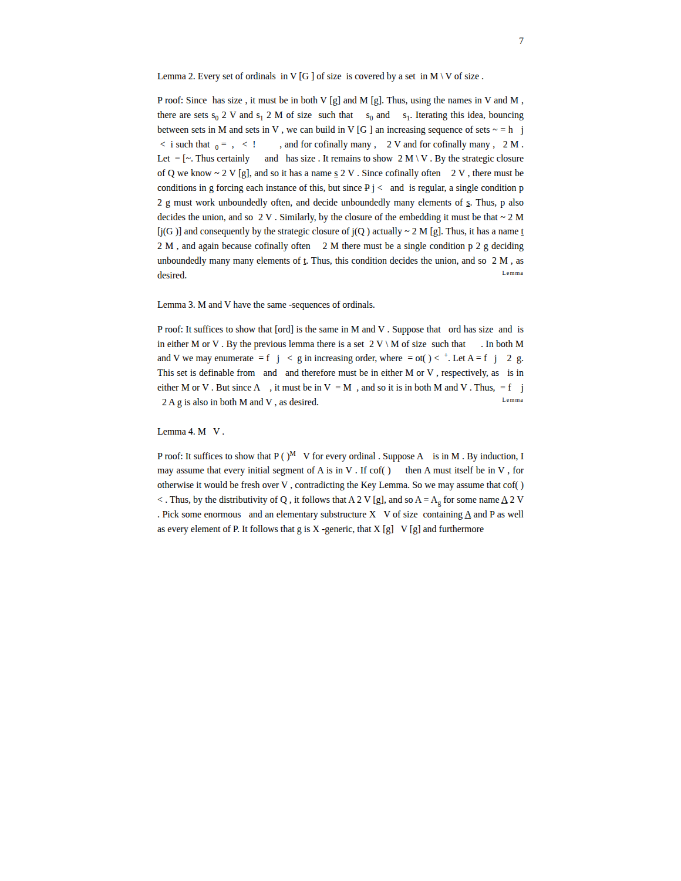7
Lemma 2. Every set of ordinals in V [G ] of size is covered by a set in M \ V of size .
P roof: Since has size , it must be in both V [g] and M [g]. Thus, using the names in V and M , there are sets s0 2 V and s1 2 M of size such that s0 and s1. Iterating this idea, bouncing between sets in M and sets in V , we can build in V [G ] an increasing sequence of sets ~ = h j < i such that 0 = , < ! , and for cofinally many , 2 V and for cofinally many , 2 M . Let = [~. Thus certainly and has size . It remains to show 2 M \ V . By the strategic closure of Q we know ~ 2 V [g], and so it has a name s 2 V . Since cofinally often 2 V , there must be conditions in g forcing each instance of this, but since P j < and is regular, a single condition p 2 g must work unboundedly often, and decide unboundedly many elements of s. Thus, p also decides the union, and so 2 V . Similarly, by the closure of the embedding it must be that ~ 2 M [j(G )] and consequently by the strategic closure of j(Q ) actually ~ 2 M [g]. Thus, it has a name t 2 M , and again because cofinally often 2 M there must be a single condition p 2 g deciding unboundedly many many elements of t. Thus, this condition decides the union, and so 2 M , as desired. Lemma
Lemma 3. M and V have the same -sequences of ordinals.
P roof: It suffices to show that [ord] is the same in M and V . Suppose that ord has size and is in either M or V . By the previous lemma there is a set 2 V \ M of size such that . In both M and V we may enumerate = f j < g in increasing order, where = ot( ) < +. Let A = f j 2 g. This set is definable from and and therefore must be in either M or V , respectively, as is in either M or V . But since A , it must be in V = M , and so it is in both M and V . Thus, = f j 2 A g is also in both M and V , as desired. Lemma
Lemma 4. M V .
P roof: It suffices to show that P ( )M V for every ordinal . Suppose A is in M . By induction, I may assume that every initial segment of A is in V . If cof( ) then A must itself be in V , for otherwise it would be fresh over V , contradicting the Key Lemma. So we may assume that cof( ) < . Thus, by the distributivity of Q , it follows that A 2 V [g], and so A = Ag for some name A 2 V . Pick some enormous and an elementary substructure X V of size containing A and P as well as every element of P. It follows that g is X -generic, that X [g] V [g] and furthermore